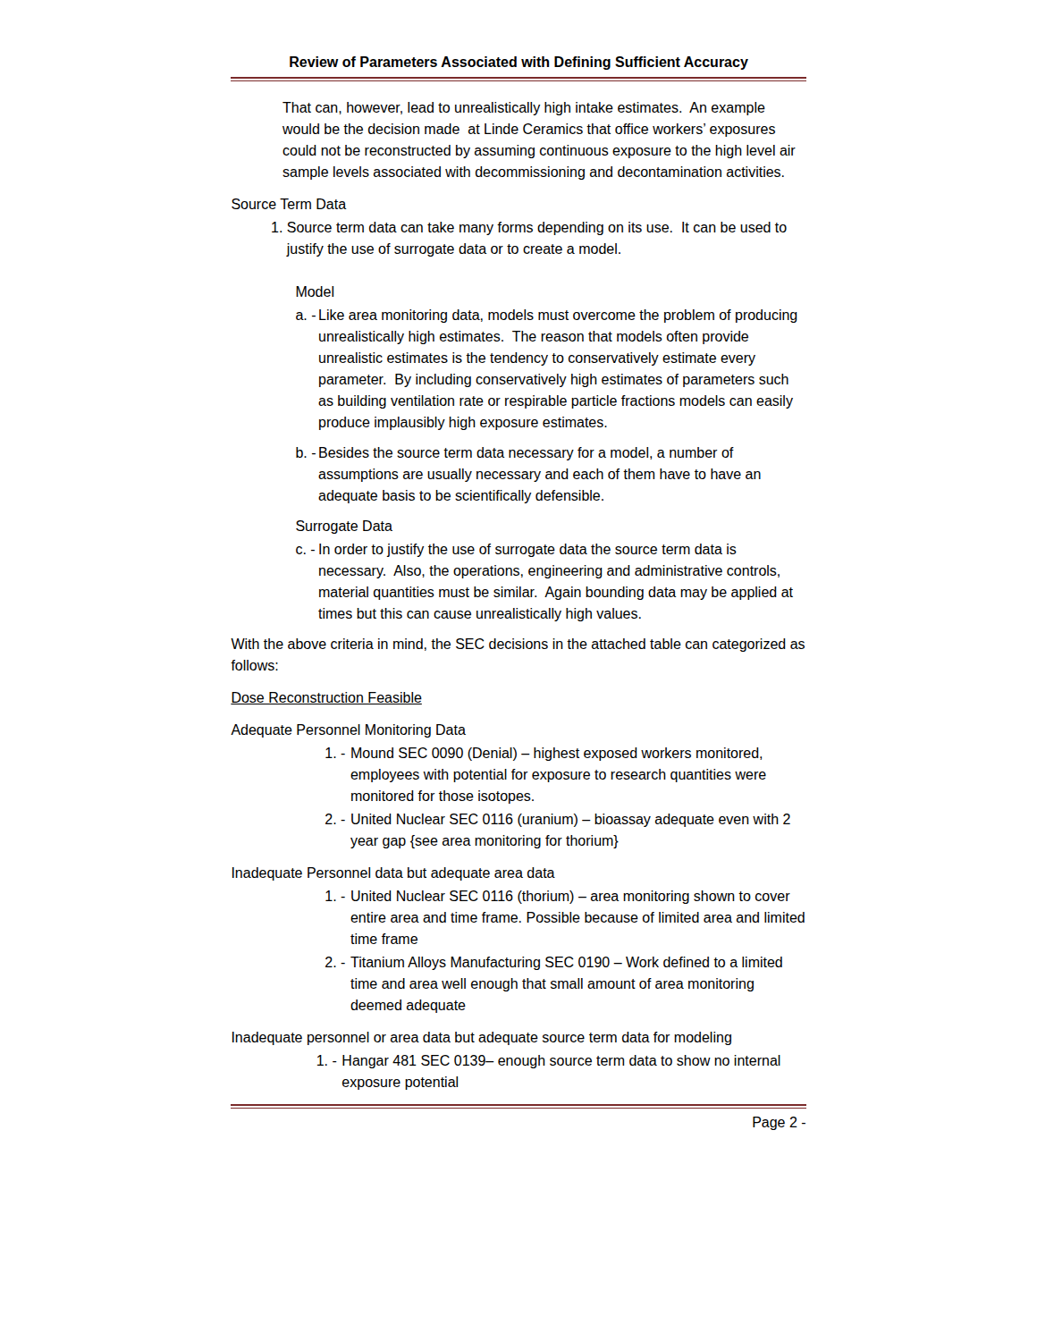Review of Parameters Associated with Defining Sufficient Accuracy
That can, however, lead to unrealistically high intake estimates. An example would be the decision made at Linde Ceramics that office workers’ exposures could not be reconstructed by assuming continuous exposure to the high level air sample levels associated with decommissioning and decontamination activities.
Source Term Data
Source term data can take many forms depending on its use. It can be used to justify the use of surrogate data or to create a model.
Model
a. -
Like area monitoring data, models must overcome the problem of producing unrealistically high estimates. The reason that models often provide unrealistic estimates is the tendency to conservatively estimate every parameter. By including conservatively high estimates of parameters such as building ventilation rate or respirable particle fractions models can easily produce implausibly high exposure estimates.
b. -
Besides the source term data necessary for a model, a number of assumptions are usually necessary and each of them have to have an adequate basis to be scientifically defensible.
Surrogate Data
c. -
In order to justify the use of surrogate data the source term data is necessary. Also, the operations, engineering and administrative controls, material quantities must be similar. Again bounding data may be applied at times but this can cause unrealistically high values.
With the above criteria in mind, the SEC decisions in the attached table can categorized as follows:
Dose Reconstruction Feasible
Adequate Personnel Monitoring Data
1. -
Mound SEC 0090 (Denial) – highest exposed workers monitored, employees with potential for exposure to research quantities were monitored for those isotopes.
2. -
United Nuclear SEC 0116 (uranium) – bioassay adequate even with 2 year gap {see area monitoring for thorium}
Inadequate Personnel data but adequate area data
1. -
United Nuclear SEC 0116 (thorium) – area monitoring shown to cover entire area and time frame. Possible because of limited area and limited time frame
2. -
Titanium Alloys Manufacturing SEC 0190 – Work defined to a limited time and area well enough that small amount of area monitoring deemed adequate
Inadequate personnel or area data but adequate source term data for modeling
1. -
Hangar 481 SEC 0139– enough source term data to show no internal exposure potential
Page 2 -